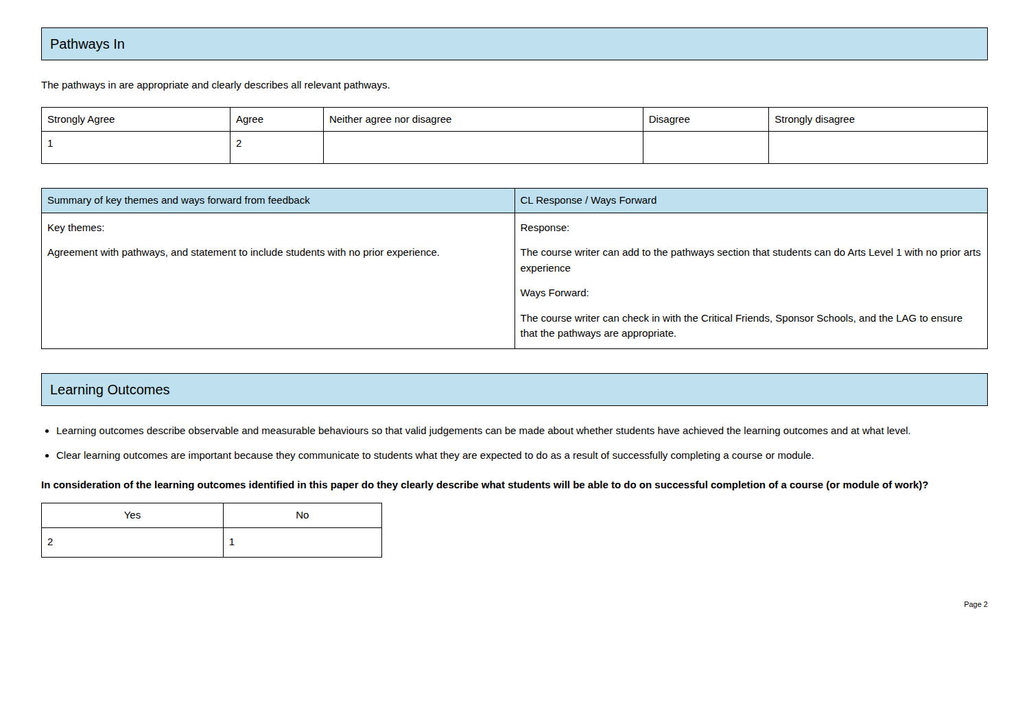Pathways In
The pathways in are appropriate and clearly describes all relevant pathways.
| Strongly Agree | Agree | Neither agree nor disagree | Disagree | Strongly disagree |
| --- | --- | --- | --- | --- |
| 1 | 2 | | | |
| Summary of key themes and ways forward from feedback | CL Response / Ways Forward |
| --- | --- |
| Key themes: Agreement with pathways, and statement to include students with no prior experience. | Response: The course writer can add to the pathways section that students can do Arts Level 1 with no prior arts experience Ways Forward: The course writer can check in with the Critical Friends, Sponsor Schools, and the LAG to ensure that the pathways are appropriate. |
Learning Outcomes
Learning outcomes describe observable and measurable behaviours so that valid judgements can be made about whether students have achieved the learning outcomes and at what level.
Clear learning outcomes are important because they communicate to students what they are expected to do as a result of successfully completing a course or module.
In consideration of the learning outcomes identified in this paper do they clearly describe what students will be able to do on successful completion of a course (or module of work)?
| Yes | No |
| --- | --- |
| 2 | 1 |
Page 2